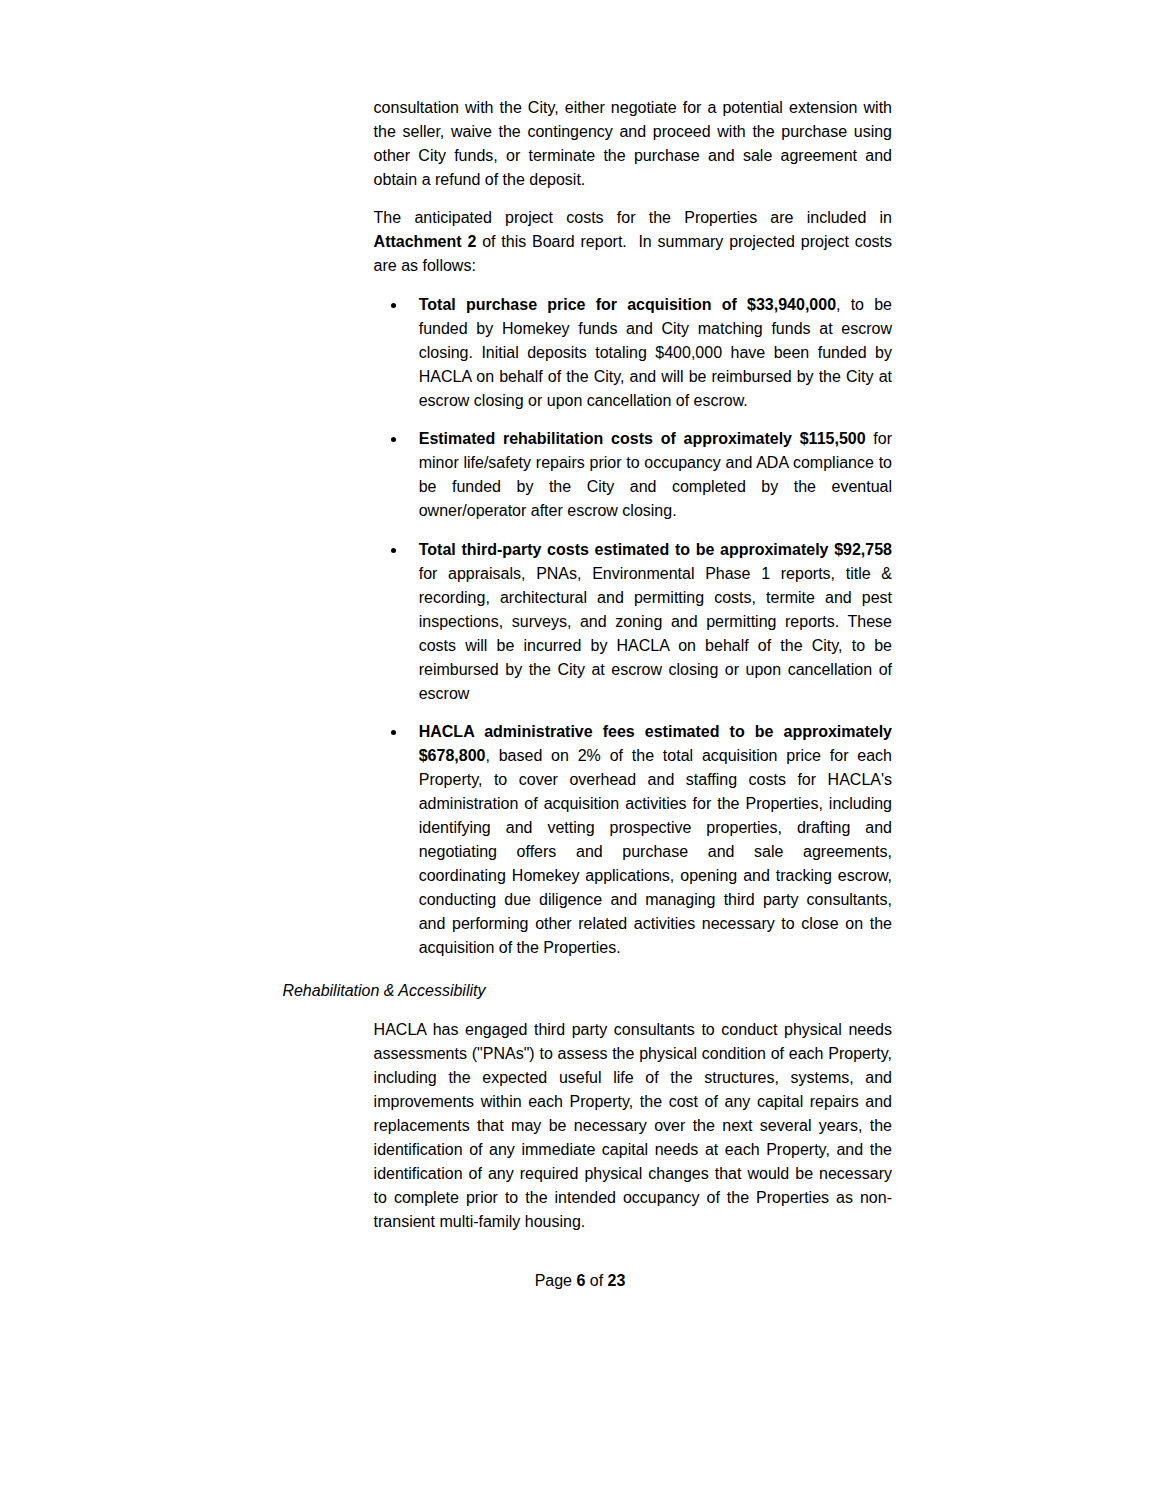consultation with the City, either negotiate for a potential extension with the seller, waive the contingency and proceed with the purchase using other City funds, or terminate the purchase and sale agreement and obtain a refund of the deposit.
The anticipated project costs for the Properties are included in Attachment 2 of this Board report. In summary projected project costs are as follows:
Total purchase price for acquisition of $33,940,000, to be funded by Homekey funds and City matching funds at escrow closing. Initial deposits totaling $400,000 have been funded by HACLA on behalf of the City, and will be reimbursed by the City at escrow closing or upon cancellation of escrow.
Estimated rehabilitation costs of approximately $115,500 for minor life/safety repairs prior to occupancy and ADA compliance to be funded by the City and completed by the eventual owner/operator after escrow closing.
Total third-party costs estimated to be approximately $92,758 for appraisals, PNAs, Environmental Phase 1 reports, title & recording, architectural and permitting costs, termite and pest inspections, surveys, and zoning and permitting reports. These costs will be incurred by HACLA on behalf of the City, to be reimbursed by the City at escrow closing or upon cancellation of escrow
HACLA administrative fees estimated to be approximately $678,800, based on 2% of the total acquisition price for each Property, to cover overhead and staffing costs for HACLA's administration of acquisition activities for the Properties, including identifying and vetting prospective properties, drafting and negotiating offers and purchase and sale agreements, coordinating Homekey applications, opening and tracking escrow, conducting due diligence and managing third party consultants, and performing other related activities necessary to close on the acquisition of the Properties.
Rehabilitation & Accessibility
HACLA has engaged third party consultants to conduct physical needs assessments ("PNAs") to assess the physical condition of each Property, including the expected useful life of the structures, systems, and improvements within each Property, the cost of any capital repairs and replacements that may be necessary over the next several years, the identification of any immediate capital needs at each Property, and the identification of any required physical changes that would be necessary to complete prior to the intended occupancy of the Properties as non-transient multi-family housing.
Page 6 of 23